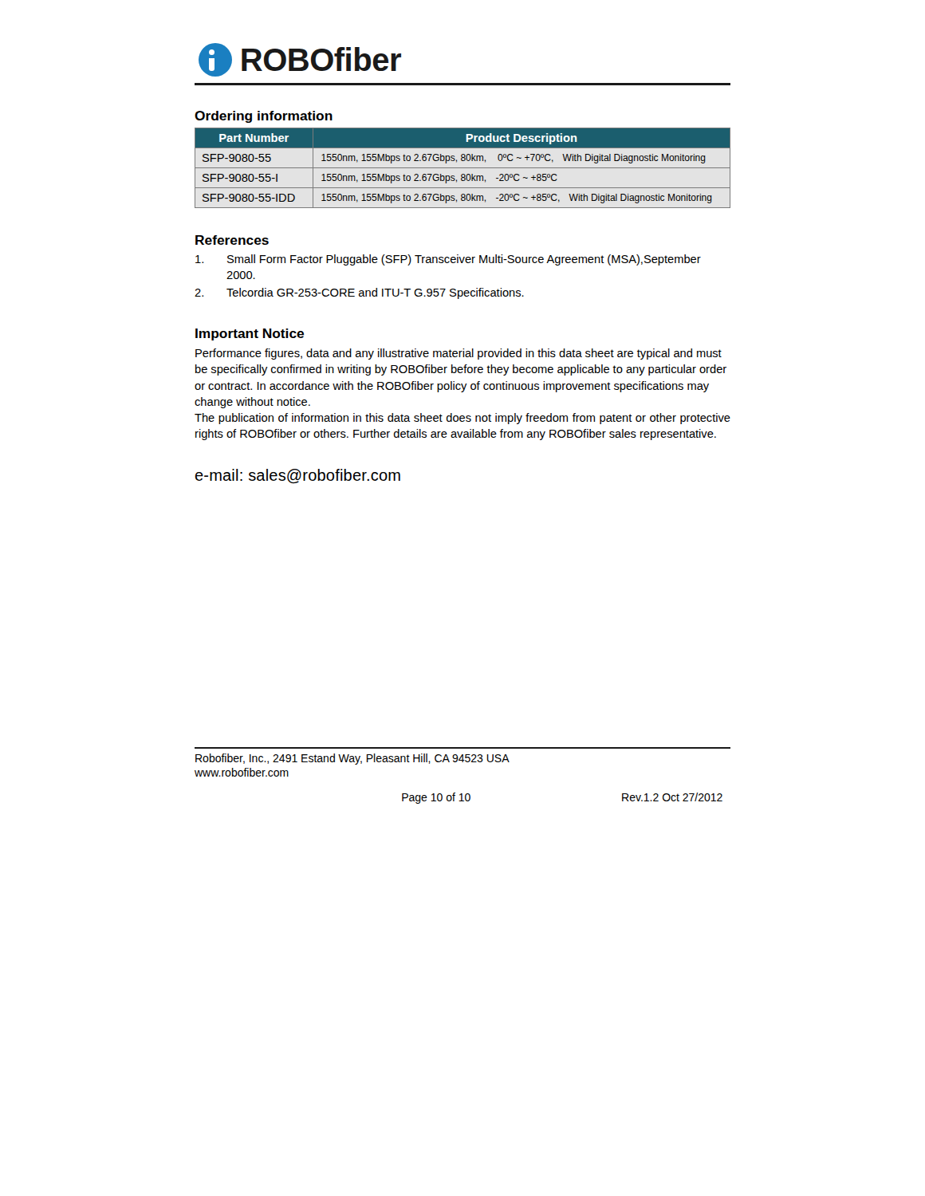ROBOfiber
Ordering information
| Part Number | Product Description |
| --- | --- |
| SFP-9080-55 | 1550nm, 155Mbps to 2.67Gbps, 80km, 0ºC ~ +70ºC, With Digital Diagnostic Monitoring |
| SFP-9080-55-I | 1550nm, 155Mbps to 2.67Gbps, 80km, -20ºC ~ +85ºC |
| SFP-9080-55-IDD | 1550nm, 155Mbps to 2.67Gbps, 80km, -20ºC ~ +85ºC, With Digital Diagnostic Monitoring |
References
Small Form Factor Pluggable (SFP) Transceiver Multi-Source Agreement (MSA),September 2000.
Telcordia GR-253-CORE and ITU-T G.957 Specifications.
Important Notice
Performance figures, data and any illustrative material provided in this data sheet are typical and must be specifically confirmed in writing by ROBOfiber before they become applicable to any particular order or contract. In accordance with the ROBOfiber policy of continuous improvement specifications may change without notice.
The publication of information in this data sheet does not imply freedom from patent or other protective rights of ROBOfiber or others. Further details are available from any ROBOfiber sales representative.
e-mail: sales@robofiber.com
Robofiber, Inc., 2491 Estand Way, Pleasant Hill, CA 94523 USA
www.robofiber.com
Page 10 of 10 Rev.1.2 Oct 27/2012